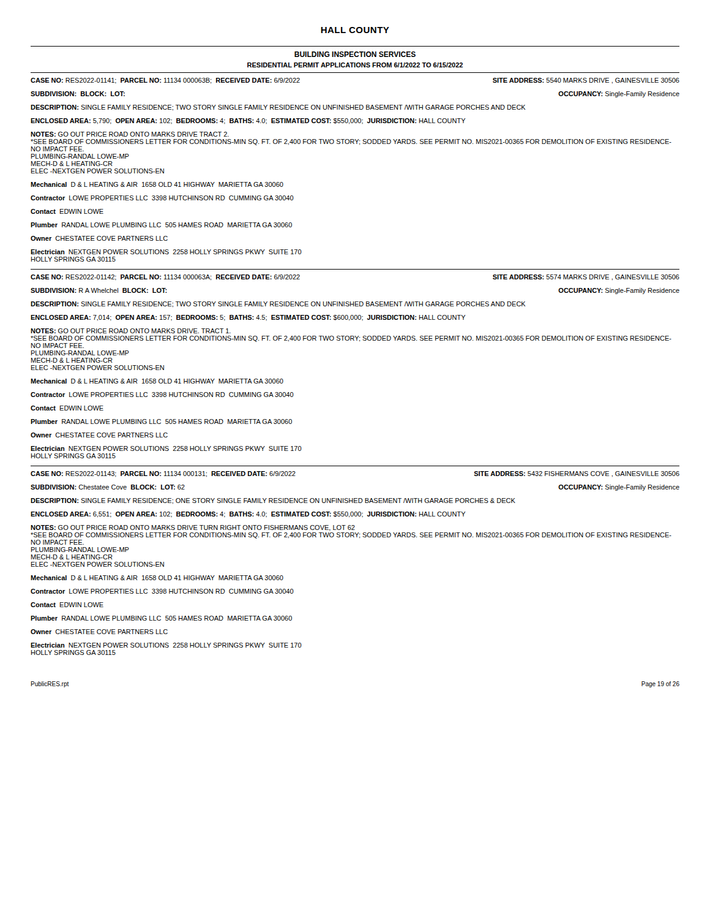HALL COUNTY
BUILDING INSPECTION SERVICES
RESIDENTIAL PERMIT APPLICATIONS FROM 6/1/2022 TO 6/15/2022
CASE NO: RES2022-01141; PARCEL NO: 11134 000063B; RECEIVED DATE: 6/9/2022
SITE ADDRESS: 5540 MARKS DRIVE , GAINESVILLE 30506
SUBDIVISION: BLOCK: LOT:
OCCUPANCY: Single-Family Residence
DESCRIPTION: SINGLE FAMILY RESIDENCE; TWO STORY SINGLE FAMILY RESIDENCE ON UNFINISHED BASEMENT /WITH GARAGE PORCHES AND DECK
ENCLOSED AREA: 5,790; OPEN AREA: 102; BEDROOMS: 4; BATHS: 4.0; ESTIMATED COST: $550,000; JURISDICTION: HALL COUNTY
NOTES: GO OUT PRICE ROAD ONTO MARKS DRIVE TRACT 2.
*SEE BOARD OF COMMISSIONERS LETTER FOR CONDITIONS-MIN SQ. FT. OF 2,400 FOR TWO STORY; SODDED YARDS. SEE PERMIT NO. MIS2021-00365 FOR DEMOLITION OF EXISTING RESIDENCE-NO IMPACT FEE.
PLUMBING-RANDAL LOWE-MP
MECH-D & L HEATING-CR
ELEC -NEXTGEN POWER SOLUTIONS-EN
Mechanical D & L HEATING & AIR 1658 OLD 41 HIGHWAY MARIETTA GA 30060
Contractor LOWE PROPERTIES LLC 3398 HUTCHINSON RD CUMMING GA 30040
Contact EDWIN LOWE
Plumber RANDAL LOWE PLUMBING LLC 505 HAMES ROAD MARIETTA GA 30060
Owner CHESTATEE COVE PARTNERS LLC
Electrician NEXTGEN POWER SOLUTIONS 2258 HOLLY SPRINGS PKWY SUITE 170
HOLLY SPRINGS GA 30115
CASE NO: RES2022-01142; PARCEL NO: 11134 000063A; RECEIVED DATE: 6/9/2022
SITE ADDRESS: 5574 MARKS DRIVE , GAINESVILLE 30506
SUBDIVISION: R A Whelchel BLOCK: LOT:
OCCUPANCY: Single-Family Residence
DESCRIPTION: SINGLE FAMILY RESIDENCE; TWO STORY SINGLE FAMILY RESIDENCE ON UNFINISHED BASEMENT /WITH GARAGE PORCHES AND DECK
ENCLOSED AREA: 7,014; OPEN AREA: 157; BEDROOMS: 5; BATHS: 4.5; ESTIMATED COST: $600,000; JURISDICTION: HALL COUNTY
NOTES: GO OUT PRICE ROAD ONTO MARKS DRIVE. TRACT 1.
*SEE BOARD OF COMMISSIONERS LETTER FOR CONDITIONS-MIN SQ. FT. OF 2,400 FOR TWO STORY; SODDED YARDS. SEE PERMIT NO. MIS2021-00365 FOR DEMOLITION OF EXISTING RESIDENCE-NO IMPACT FEE.
PLUMBING-RANDAL LOWE-MP
MECH-D & L HEATING-CR
ELEC -NEXTGEN POWER SOLUTIONS-EN
Mechanical D & L HEATING & AIR 1658 OLD 41 HIGHWAY MARIETTA GA 30060
Contractor LOWE PROPERTIES LLC 3398 HUTCHINSON RD CUMMING GA 30040
Contact EDWIN LOWE
Plumber RANDAL LOWE PLUMBING LLC 505 HAMES ROAD MARIETTA GA 30060
Owner CHESTATEE COVE PARTNERS LLC
Electrician NEXTGEN POWER SOLUTIONS 2258 HOLLY SPRINGS PKWY SUITE 170
HOLLY SPRINGS GA 30115
CASE NO: RES2022-01143; PARCEL NO: 11134 000131; RECEIVED DATE: 6/9/2022
SITE ADDRESS: 5432 FISHERMANS COVE , GAINESVILLE 30506
SUBDIVISION: Chestatee Cove BLOCK: LOT: 62
OCCUPANCY: Single-Family Residence
DESCRIPTION: SINGLE FAMILY RESIDENCE; ONE STORY SINGLE FAMILY RESIDENCE ON UNFINISHED BASEMENT /WITH GARAGE PORCHES & DECK
ENCLOSED AREA: 6,551; OPEN AREA: 102; BEDROOMS: 4; BATHS: 4.0; ESTIMATED COST: $550,000; JURISDICTION: HALL COUNTY
NOTES: GO OUT PRICE ROAD ONTO MARKS DRIVE TURN RIGHT ONTO FISHERMANS COVE, LOT 62
*SEE BOARD OF COMMISSIONERS LETTER FOR CONDITIONS-MIN SQ. FT. OF 2,400 FOR TWO STORY; SODDED YARDS. SEE PERMIT NO. MIS2021-00365 FOR DEMOLITION OF EXISTING RESIDENCE-NO IMPACT FEE.
PLUMBING-RANDAL LOWE-MP
MECH-D & L HEATING-CR
ELEC -NEXTGEN POWER SOLUTIONS-EN
Mechanical D & L HEATING & AIR 1658 OLD 41 HIGHWAY MARIETTA GA 30060
Contractor LOWE PROPERTIES LLC 3398 HUTCHINSON RD CUMMING GA 30040
Contact EDWIN LOWE
Plumber RANDAL LOWE PLUMBING LLC 505 HAMES ROAD MARIETTA GA 30060
Owner CHESTATEE COVE PARTNERS LLC
Electrician NEXTGEN POWER SOLUTIONS 2258 HOLLY SPRINGS PKWY SUITE 170
HOLLY SPRINGS GA 30115
PublicRES.rpt
Page 19 of 26